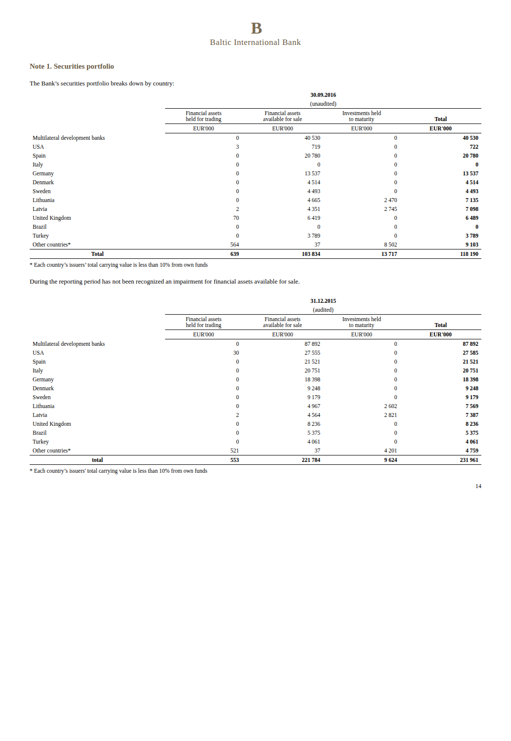B
Baltic International Bank
Note 1. Securities portfolio
The Bank’s securities portfolio breaks down by country:
| | 30.09.2016 |
| | (unaudited) |
| | Financial assets held for trading | Financial assets available for sale | Investments held to maturity | Total |
| | EUR'000 | EUR'000 | EUR'000 | EUR'000 |
| Multilateral development banks | 0 | 40 530 | 0 | 40 530 |
| USA | 3 | 719 | 0 | 722 |
| Spain | 0 | 20 780 | 0 | 20 780 |
| Italy | 0 | 0 | 0 | 0 |
| Germany | 0 | 13 537 | 0 | 13 537 |
| Denmark | 0 | 4 514 | 0 | 4 514 |
| Sweden | 0 | 4 493 | 0 | 4 493 |
| Lithuania | 0 | 4 665 | 2 470 | 7 135 |
| Latvia | 2 | 4 351 | 2 745 | 7 098 |
| United Kingdom | 70 | 6 419 | 0 | 6 489 |
| Brazil | 0 | 0 | 0 | 0 |
| Turkey | 0 | 3 789 | 0 | 3 789 |
| Other countries* | 564 | 37 | 8 502 | 9 103 |
| Total | 639 | 103 834 | 13 717 | 118 190 |
* Each country’s issuers’ total carrying value is less than 10% from own funds
During the reporting period has not been recognized an impairment for financial assets available for sale.
| | 31.12.2015 |
| | (audited) |
| | Financial assets held for trading | Financial assets available for sale | Investments held to maturity | Total |
| | EUR'000 | EUR'000 | EUR'000 | EUR'000 |
| Multilateral development banks | 0 | 87 892 | 0 | 87 892 |
| USA | 30 | 27 555 | 0 | 27 585 |
| Spain | 0 | 21 521 | 0 | 21 521 |
| Italy | 0 | 20 751 | 0 | 20 751 |
| Germany | 0 | 18 398 | 0 | 18 398 |
| Denmark | 0 | 9 248 | 0 | 9 248 |
| Sweden | 0 | 9 179 | 0 | 9 179 |
| Lithuania | 0 | 4 967 | 2 602 | 7 569 |
| Latvia | 2 | 4 564 | 2 821 | 7 387 |
| United Kingdom | 0 | 8 236 | 0 | 8 236 |
| Brazil | 0 | 5 375 | 0 | 5 375 |
| Turkey | 0 | 4 061 | 0 | 4 061 |
| Other countries* | 521 | 37 | 4 201 | 4 759 |
| total | 553 | 221 784 | 9 624 | 231 961 |
* Each country’s issuers' total carrying value is less than 10% from own funds
14